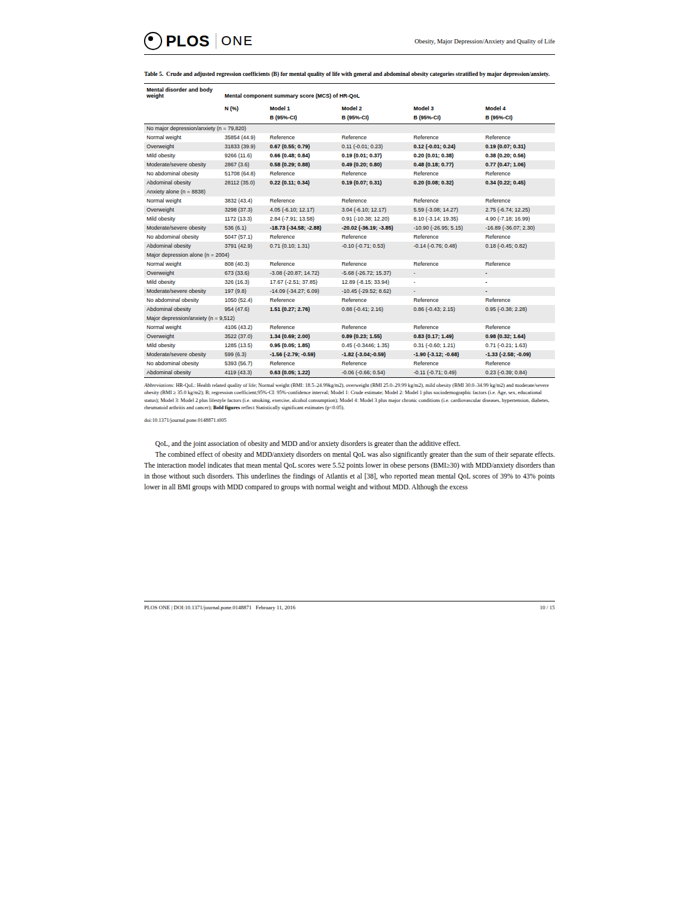PLOS ONE
Obesity, Major Depression/Anxiety and Quality of Life
Table 5. Crude and adjusted regression coefficients (B) for mental quality of life with general and abdominal obesity categories stratified by major depression/anxiety.
| Mental disorder and body weight | Mental component summary score (MCS) of HR-QoL |
| --- | --- |
| | N (%) | Model 1 | Model 2 | Model 3 | Model 4 |
| | | B (95%-CI) | B (95%-CI) | B (95%-CI) | B (95%-CI) |
| No major depression/anxiety (n = 79,820) |
| Normal weight | 35854 (44.9) | Reference | Reference | Reference | Reference |
| Overweight | 31833 (39.9) | 0.67 (0.55; 0.79) | 0.11 (-0.01; 0.23) | 0.12 (-0.01; 0.24) | 0.19 (0.07; 0.31) |
| Mild obesity | 9266 (11.6) | 0.66 (0.48; 0.84) | 0.19 (0.01; 0.37) | 0.20 (0.01; 0.38) | 0.38 (0.20; 0.56) |
| Moderate/severe obesity | 2867 (3.6) | 0.58 (0.29; 0.88) | 0.49 (0.20; 0.80) | 0.48 (0.18; 0.77) | 0.77 (0.47; 1.06) |
| No abdominal obesity | 51708 (64.8) | Reference | Reference | Reference | Reference |
| Abdominal obesity | 28112 (35.0) | 0.22 (0.11; 0.34) | 0.19 (0.07; 0.31) | 0.20 (0.08; 0.32) | 0.34 (0.22; 0.45) |
| Anxiety alone (n = 8838) |
| Normal weight | 3832 (43.4) | Reference | Reference | Reference | Reference |
| Overweight | 3298 (37.3) | 4.05 (-6.10; 12.17) | 3.04 (-6.10; 12.17) | 5.59 (-3.08; 14.27) | 2.75 (-6.74; 12.25) |
| Mild obesity | 1172 (13.3) | 2.84 (-7.91; 13.58) | 0.91 (-10.38; 12.20) | 8.10 (-3.14; 19.35) | 4.90 (-7.18; 16.99) |
| Moderate/severe obesity | 536 (6.1) | -18.73 (-34.58; -2.88) | -20.02 (-36.19; -3.85) | -10.90 (-26.95; 5.15) | -16.89 (-36.07; 2.30) |
| No abdominal obesity | 5047 (57.1) | Reference | Reference | Reference | Reference |
| Abdominal obesity | 3791 (42.9) | 0.71 (0.10; 1.31) | -0.10 (-0.71; 0.53) | -0.14 (-0.76; 0.48) | 0.18 (-0.45; 0.82) |
| Major depression alone (n = 2004) |
| Normal weight | 808 (40.3) | Reference | Reference | Reference | Reference |
| Overweight | 673 (33.6) | -3.08 (-20.87; 14.72) | -5.68 (-26.72; 15.37) | - | - |
| Mild obesity | 326 (16.3) | 17.67 (-2.51; 37.85) | 12.89 (-8.15; 33.94) | - | - |
| Moderate/severe obesity | 197 (9.8) | -14.09 (-34.27; 6.09) | -10.45 (-29.52; 8.62) | - | - |
| No abdominal obesity | 1050 (52.4) | Reference | Reference | Reference | Reference |
| Abdominal obesity | 954 (47.6) | 1.51 (0.27; 2.76) | 0.88 (-0.41; 2.16) | 0.86 (-0.43; 2.15) | 0.95 (-0.38; 2.28) |
| Major depression/anxiety (n = 9,512) |
| Normal weight | 4106 (43.2) | Reference | Reference | Reference | Reference |
| Overweight | 3522 (37.0) | 1.34 (0.69; 2.00) | 0.89 (0.23; 1.55) | 0.83 (0.17; 1.49) | 0.98 (0.32; 1.64) |
| Mild obesity | 1285 (13.5) | 0.95 (0.05; 1.85) | 0.45 (-0.3446; 1.35) | 0.31 (-0.60; 1.21) | 0.71 (-0.21; 1.63) |
| Moderate/severe obesity | 599 (6.3) | -1.56 (-2.79; -0.59) | -1.82 (-3.04;-0.59) | -1.90 (-3.12; -0.68) | -1.33 (-2.58; -0.09) |
| No abdominal obesity | 5393 (56.7) | Reference | Reference | Reference | Reference |
| Abdominal obesity | 4119 (43.3) | 0.63 (0.05; 1.22) | -0.06 (-0.66; 0.54) | -0.11 (-0.71; 0.49) | 0.23 (-0.39; 0.84) |
Abbreviations: HR-QoL: Health related quality of life; Normal weight (BMI: 18.5–24.99kg/m2), overweight (BMI 25.0–29.99 kg/m2), mild obesity (BMI 30.0–34.99 kg/m2) and moderate/severe obesity (BMI ≥ 35.0 kg/m2); B; regression coefficient;95%-CI: 95%-confidence interval; Model 1: Crude estimate; Model 2: Model 1 plus sociodemographic factors (i.e. Age, sex, educational status); Model 3: Model 2 plus lifestyle factors (i.e. smoking, exercise, alcohol consumption); Model 4: Model 3 plus major chronic conditions (i.e. cardiovascular diseases, hypertension, diabetes, rheumatoid arthritis and cancer); Bold figures reflect Statistically significant estimates (p<0.05).
doi:10.1371/journal.pone.0148871.t005
QoL, and the joint association of obesity and MDD and/or anxiety disorders is greater than the additive effect.
The combined effect of obesity and MDD/anxiety disorders on mental QoL was also significantly greater than the sum of their separate effects. The interaction model indicates that mean mental QoL scores were 5.52 points lower in obese persons (BMI≥30) with MDD/anxiety disorders than in those without such disorders. This underlines the findings of Atlantis et al [38], who reported mean mental QoL scores of 39% to 43% points lower in all BMI groups with MDD compared to groups with normal weight and without MDD. Although the excess
PLOS ONE | DOI:10.1371/journal.pone.0148871 February 11, 2016
10 / 15